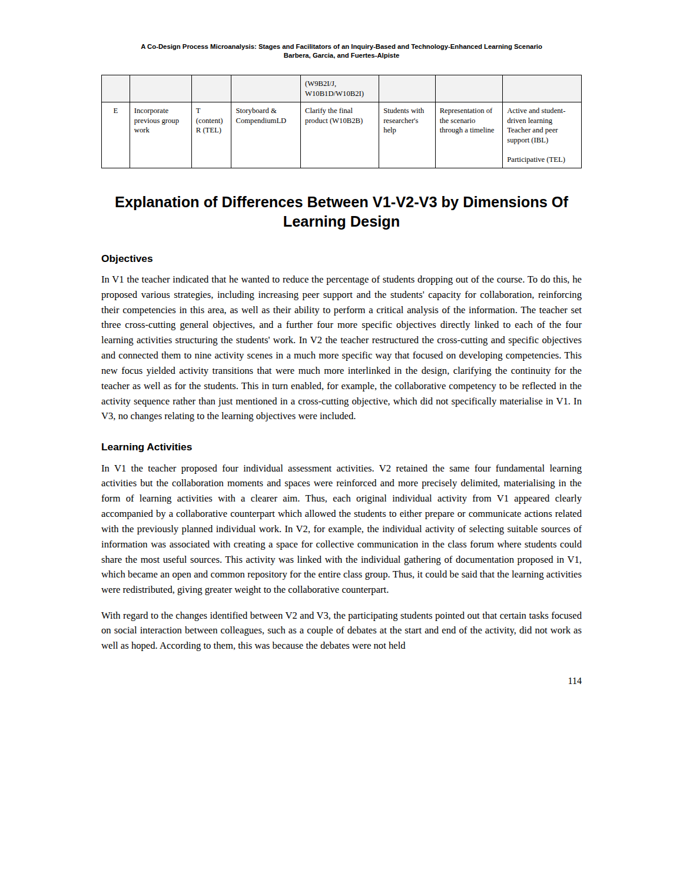A Co-Design Process Microanalysis: Stages and Facilitators of an Inquiry-Based and Technology-Enhanced Learning Scenario
Barbera, Garcia, and Fuertes-Alpiste
| | | | | (W9B2I/J, W10B1D/W10B2I) | | | |
| E | Incorporate previous group work | T (content) R (TEL) | Storyboard & CompendiumLD | Clarify the final product (W10B2B) | Students with researcher's help | Representation of the scenario through a timeline | Active and student-driven learning Teacher and peer support (IBL) Participative (TEL) |
Explanation of Differences Between V1-V2-V3 by Dimensions Of Learning Design
Objectives
In V1 the teacher indicated that he wanted to reduce the percentage of students dropping out of the course. To do this, he proposed various strategies, including increasing peer support and the students' capacity for collaboration, reinforcing their competencies in this area, as well as their ability to perform a critical analysis of the information. The teacher set three cross-cutting general objectives, and a further four more specific objectives directly linked to each of the four learning activities structuring the students' work. In V2 the teacher restructured the cross-cutting and specific objectives and connected them to nine activity scenes in a much more specific way that focused on developing competencies. This new focus yielded activity transitions that were much more interlinked in the design, clarifying the continuity for the teacher as well as for the students. This in turn enabled, for example, the collaborative competency to be reflected in the activity sequence rather than just mentioned in a cross-cutting objective, which did not specifically materialise in V1. In V3, no changes relating to the learning objectives were included.
Learning Activities
In V1 the teacher proposed four individual assessment activities. V2 retained the same four fundamental learning activities but the collaboration moments and spaces were reinforced and more precisely delimited, materialising in the form of learning activities with a clearer aim. Thus, each original individual activity from V1 appeared clearly accompanied by a collaborative counterpart which allowed the students to either prepare or communicate actions related with the previously planned individual work. In V2, for example, the individual activity of selecting suitable sources of information was associated with creating a space for collective communication in the class forum where students could share the most useful sources. This activity was linked with the individual gathering of documentation proposed in V1, which became an open and common repository for the entire class group. Thus, it could be said that the learning activities were redistributed, giving greater weight to the collaborative counterpart.
With regard to the changes identified between V2 and V3, the participating students pointed out that certain tasks focused on social interaction between colleagues, such as a couple of debates at the start and end of the activity, did not work as well as hoped. According to them, this was because the debates were not held
114